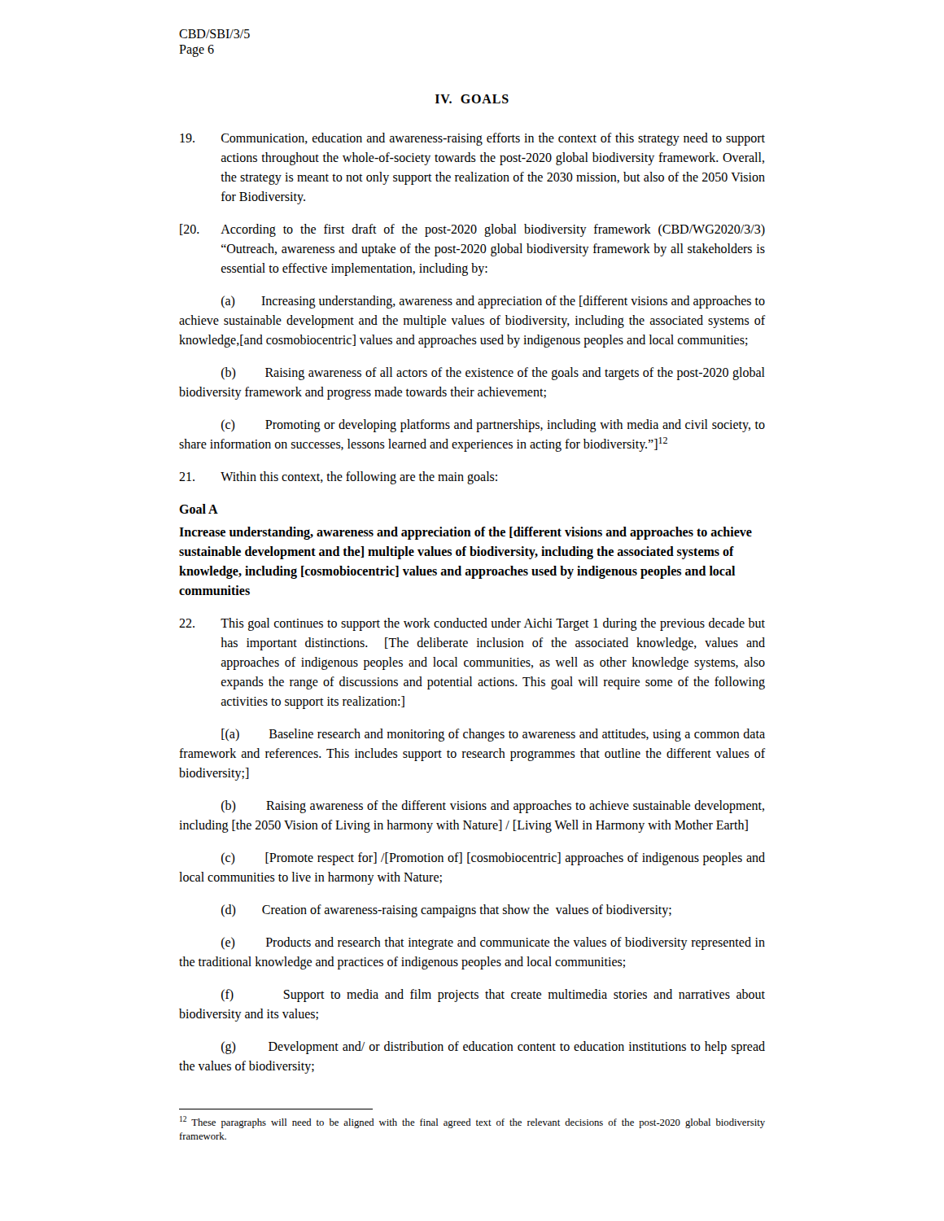CBD/SBI/3/5
Page 6
IV. GOALS
19.
Communication, education and awareness-raising efforts in the context of this strategy need to support actions throughout the whole-of-society towards the post-2020 global biodiversity framework. Overall, the strategy is meant to not only support the realization of the 2030 mission, but also of the 2050 Vision for Biodiversity.
[20.
According to the first draft of the post-2020 global biodiversity framework (CBD/WG2020/3/3) “Outreach, awareness and uptake of the post-2020 global biodiversity framework by all stakeholders is essential to effective implementation, including by:
(a) Increasing understanding, awareness and appreciation of the [different visions and approaches to achieve sustainable development and the multiple values of biodiversity, including the associated systems of knowledge,[and cosmobiocentric] values and approaches used by indigenous peoples and local communities;
(b) Raising awareness of all actors of the existence of the goals and targets of the post-2020 global biodiversity framework and progress made towards their achievement;
(c) Promoting or developing platforms and partnerships, including with media and civil society, to share information on successes, lessons learned and experiences in acting for biodiversity.”]12
21.
Within this context, the following are the main goals:
Goal A
Increase understanding, awareness and appreciation of the [different visions and approaches to achieve sustainable development and the] multiple values of biodiversity, including the associated systems of knowledge, including [cosmobiocentric] values and approaches used by indigenous peoples and local communities
22.
This goal continues to support the work conducted under Aichi Target 1 during the previous decade but has important distinctions. [The deliberate inclusion of the associated knowledge, values and approaches of indigenous peoples and local communities, as well as other knowledge systems, also expands the range of discussions and potential actions. This goal will require some of the following activities to support its realization:]
[(a) Baseline research and monitoring of changes to awareness and attitudes, using a common data framework and references. This includes support to research programmes that outline the different values of biodiversity;]
(b) Raising awareness of the different visions and approaches to achieve sustainable development, including [the 2050 Vision of Living in harmony with Nature] / [Living Well in Harmony with Mother Earth]
(c) [Promote respect for] /[Promotion of] [cosmobiocentric] approaches of indigenous peoples and local communities to live in harmony with Nature;
(d) Creation of awareness-raising campaigns that show the values of biodiversity;
(e) Products and research that integrate and communicate the values of biodiversity represented in the traditional knowledge and practices of indigenous peoples and local communities;
(f) Support to media and film projects that create multimedia stories and narratives about biodiversity and its values;
(g) Development and/ or distribution of education content to education institutions to help spread the values of biodiversity;
12 These paragraphs will need to be aligned with the final agreed text of the relevant decisions of the post-2020 global biodiversity framework.